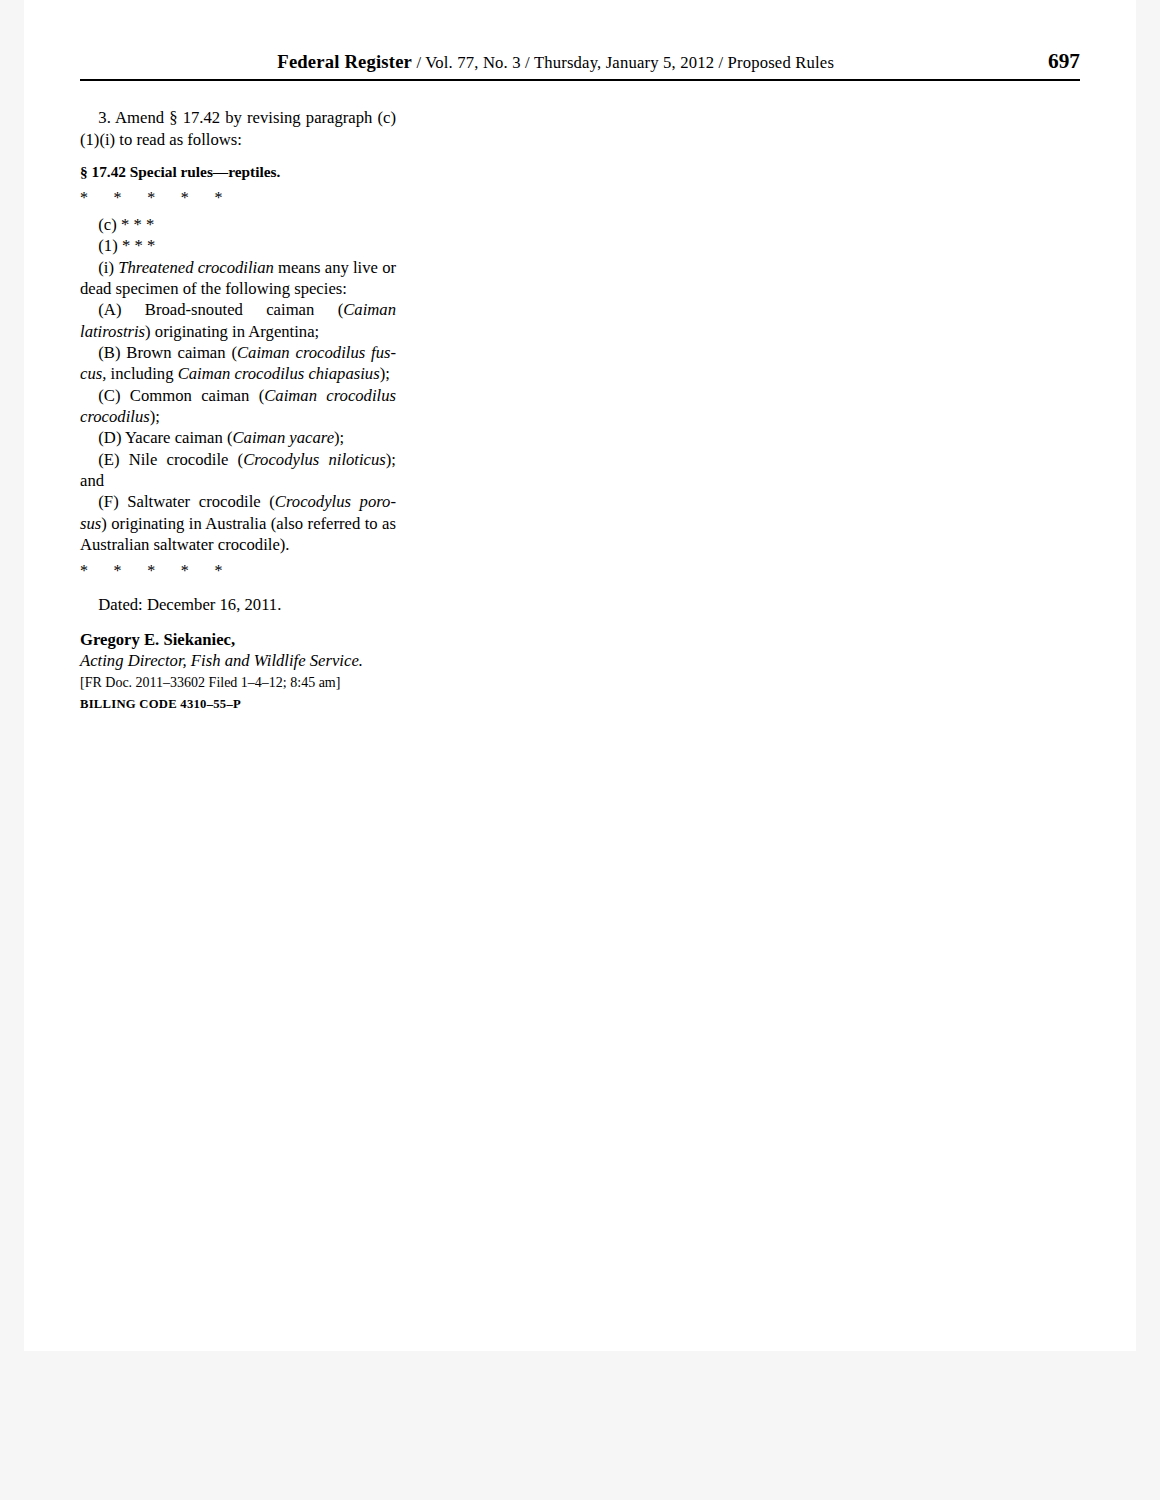Federal Register / Vol. 77, No. 3 / Thursday, January 5, 2012 / Proposed Rules
697
3. Amend § 17.42 by revising paragraph (c)(1)(i) to read as follows:
§ 17.42 Special rules—reptiles.
*****
(c) * * *
(1) * * *
(i) Threatened crocodilian means any live or dead specimen of the following species:
(A) Broad-snouted caiman (Caiman latirostris) originating in Argentina;
(B) Brown caiman (Caiman crocodilus fuscus, including Caiman crocodilus chiapasius);
(C) Common caiman (Caiman crocodilus crocodilus);
(D) Yacare caiman (Caiman yacare);
(E) Nile crocodile (Crocodylus niloticus); and
(F) Saltwater crocodile (Crocodylus porosus) originating in Australia (also referred to as Australian saltwater crocodile).
*****
Dated: December 16, 2011.
Gregory E. Siekaniec,
Acting Director, Fish and Wildlife Service.
[FR Doc. 2011–33602 Filed 1–4–12; 8:45 am]
BILLING CODE 4310–55–P